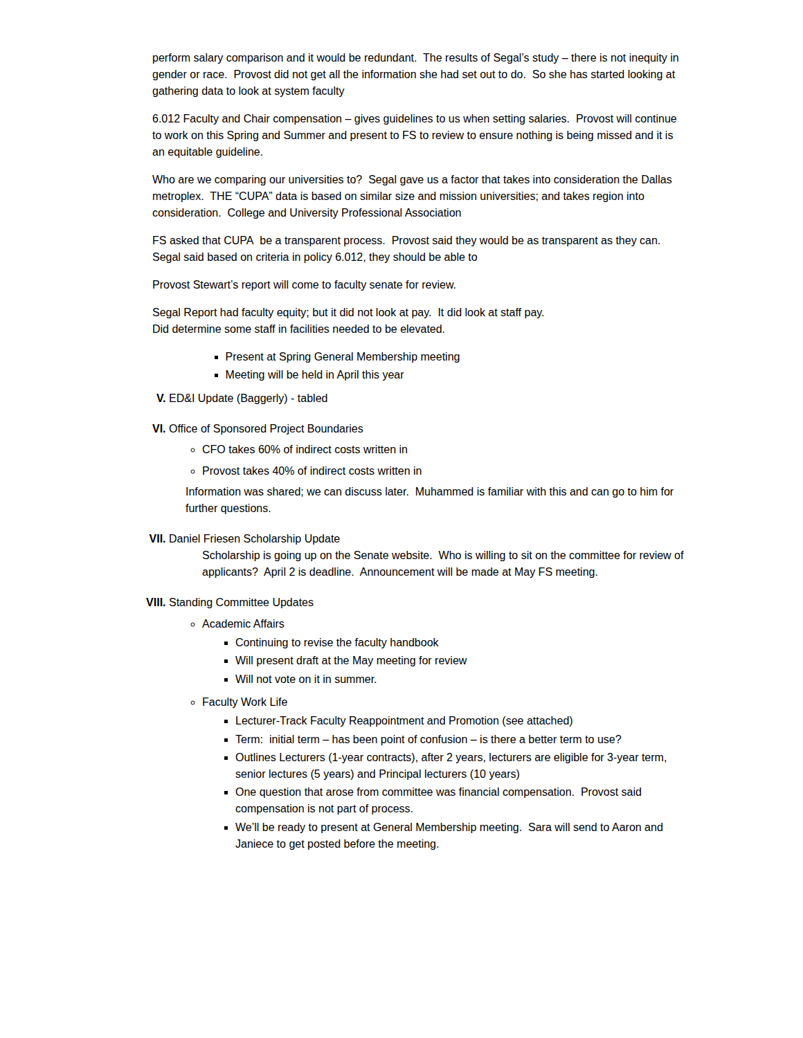perform salary comparison and it would be redundant. The results of Segal’s study – there is not inequity in gender or race. Provost did not get all the information she had set out to do. So she has started looking at gathering data to look at system faculty
6.012 Faculty and Chair compensation – gives guidelines to us when setting salaries. Provost will continue to work on this Spring and Summer and present to FS to review to ensure nothing is being missed and it is an equitable guideline.
Who are we comparing our universities to? Segal gave us a factor that takes into consideration the Dallas metroplex. THE “CUPA” data is based on similar size and mission universities; and takes region into consideration. College and University Professional Association
FS asked that CUPA be a transparent process. Provost said they would be as transparent as they can. Segal said based on criteria in policy 6.012, they should be able to
Provost Stewart’s report will come to faculty senate for review.
Segal Report had faculty equity; but it did not look at pay. It did look at staff pay.
Did determine some staff in facilities needed to be elevated.
Present at Spring General Membership meeting
Meeting will be held in April this year
ED&I Update (Baggerly) - tabled
Office of Sponsored Project Boundaries
CFO takes 60% of indirect costs written in
Provost takes 40% of indirect costs written in
Information was shared; we can discuss later. Muhammed is familiar with this and can go to him for further questions.
Daniel Friesen Scholarship Update
Scholarship is going up on the Senate website. Who is willing to sit on the committee for review of applicants? April 2 is deadline. Announcement will be made at May FS meeting.
Standing Committee Updates
Academic Affairs
Continuing to revise the faculty handbook
Will present draft at the May meeting for review
Will not vote on it in summer.
Faculty Work Life
Lecturer-Track Faculty Reappointment and Promotion (see attached)
Term: initial term – has been point of confusion – is there a better term to use?
Outlines Lecturers (1-year contracts), after 2 years, lecturers are eligible for 3-year term, senior lectures (5 years) and Principal lecturers (10 years)
One question that arose from committee was financial compensation. Provost said compensation is not part of process.
We’ll be ready to present at General Membership meeting. Sara will send to Aaron and Janiece to get posted before the meeting.